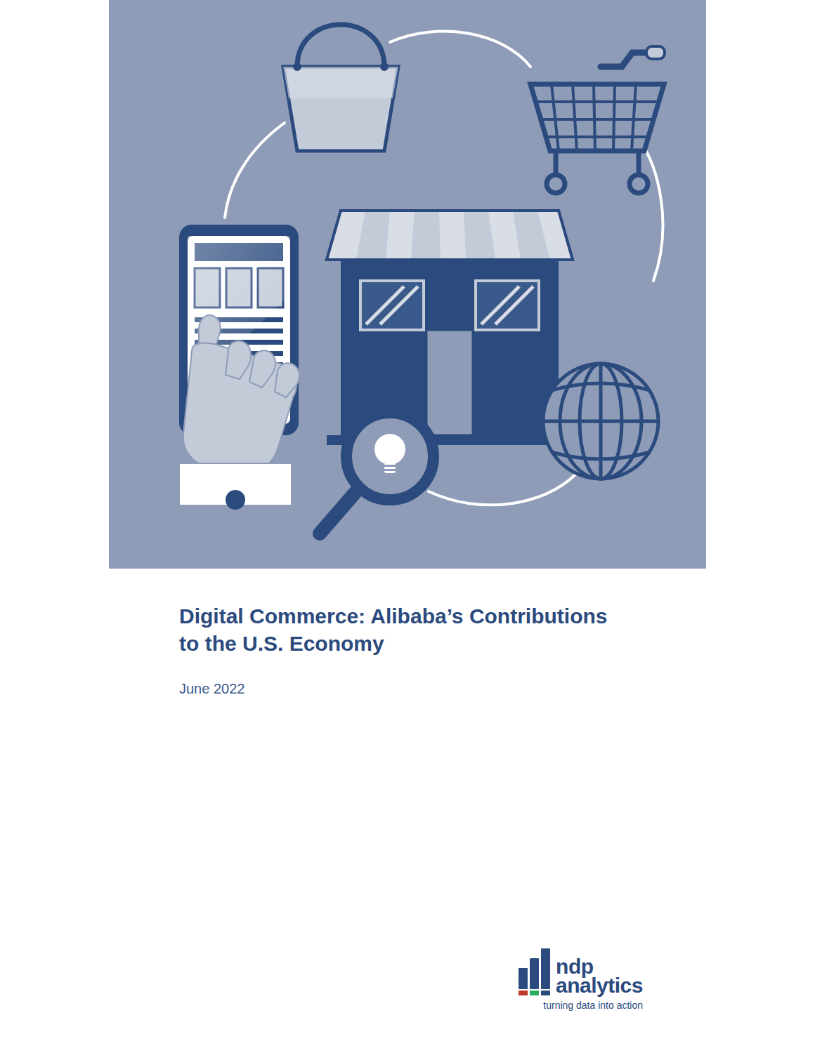Digital Commerce: Alibaba’s Contributions to the U.S. Economy
June 2022
ndp analytics
turning data into action